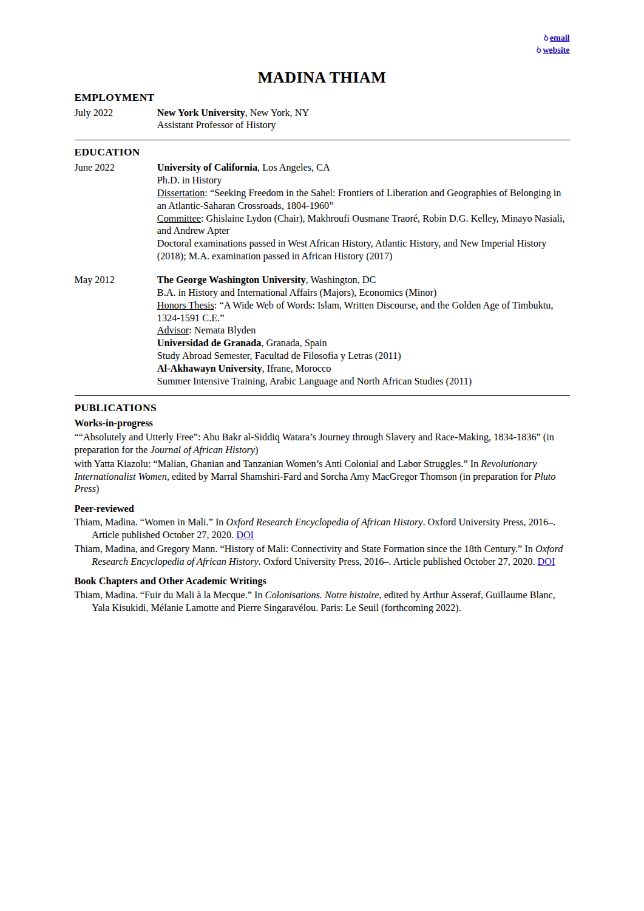☌email
☌website
Madina Thiam
Employment
July 2022
New York University, New York, NY
Assistant Professor of History
Education
June 2022
University of California, Los Angeles, CA
Ph.D. in History
Dissertation: “Seeking Freedom in the Sahel: Frontiers of Liberation and Geographies of Belonging in an Atlantic-Saharan Crossroads, 1804-1960”
Committee: Ghislaine Lydon (Chair), Makhroufi Ousmane Traoré, Robin D.G. Kelley, Minayo Nasiali, and Andrew Apter
Doctoral examinations passed in West African History, Atlantic History, and New Imperial History (2018); M.A. examination passed in African History (2017)
May 2012
The George Washington University, Washington, DC
B.A. in History and International Affairs (Majors), Economics (Minor)
Honors Thesis: “A Wide Web of Words: Islam, Written Discourse, and the Golden Age of Timbuktu, 1324-1591 C.E.”
Advisor: Nemata Blyden
Universidad de Granada, Granada, Spain
Study Abroad Semester, Facultad de Filosofía y Letras (2011)
Al-Akhawayn University, Ifrane, Morocco
Summer Intensive Training, Arabic Language and North African Studies (2011)
Publications
Works-in-progress
““Absolutely and Utterly Free”: Abu Bakr al-Siddiq Watara’s Journey through Slavery and Race-Making, 1834-1836” (in preparation for the Journal of African History)
with Yatta Kiazolu: “Malian, Ghanian and Tanzanian Women’s Anti Colonial and Labor Struggles.” In Revolutionary Internationalist Women, edited by Marral Shamshiri-Fard and Sorcha Amy MacGregor Thomson (in preparation for Pluto Press)
Peer-reviewed
Thiam, Madina. “Women in Mali.” In Oxford Research Encyclopedia of African History. Oxford University Press, 2016–. Article published October 27, 2020. DOI
Thiam, Madina, and Gregory Mann. “History of Mali: Connectivity and State Formation since the 18th Century.” In Oxford Research Encyclopedia of African History. Oxford University Press, 2016–. Article published October 27, 2020. DOI
Book Chapters and Other Academic Writings
Thiam, Madina. “Fuir du Mali à la Mecque.” In Colonisations. Notre histoire, edited by Arthur Asseraf, Guillaume Blanc, Yala Kisukidi, Mélanie Lamotte and Pierre Singaravélou. Paris: Le Seuil (forthcoming 2022).